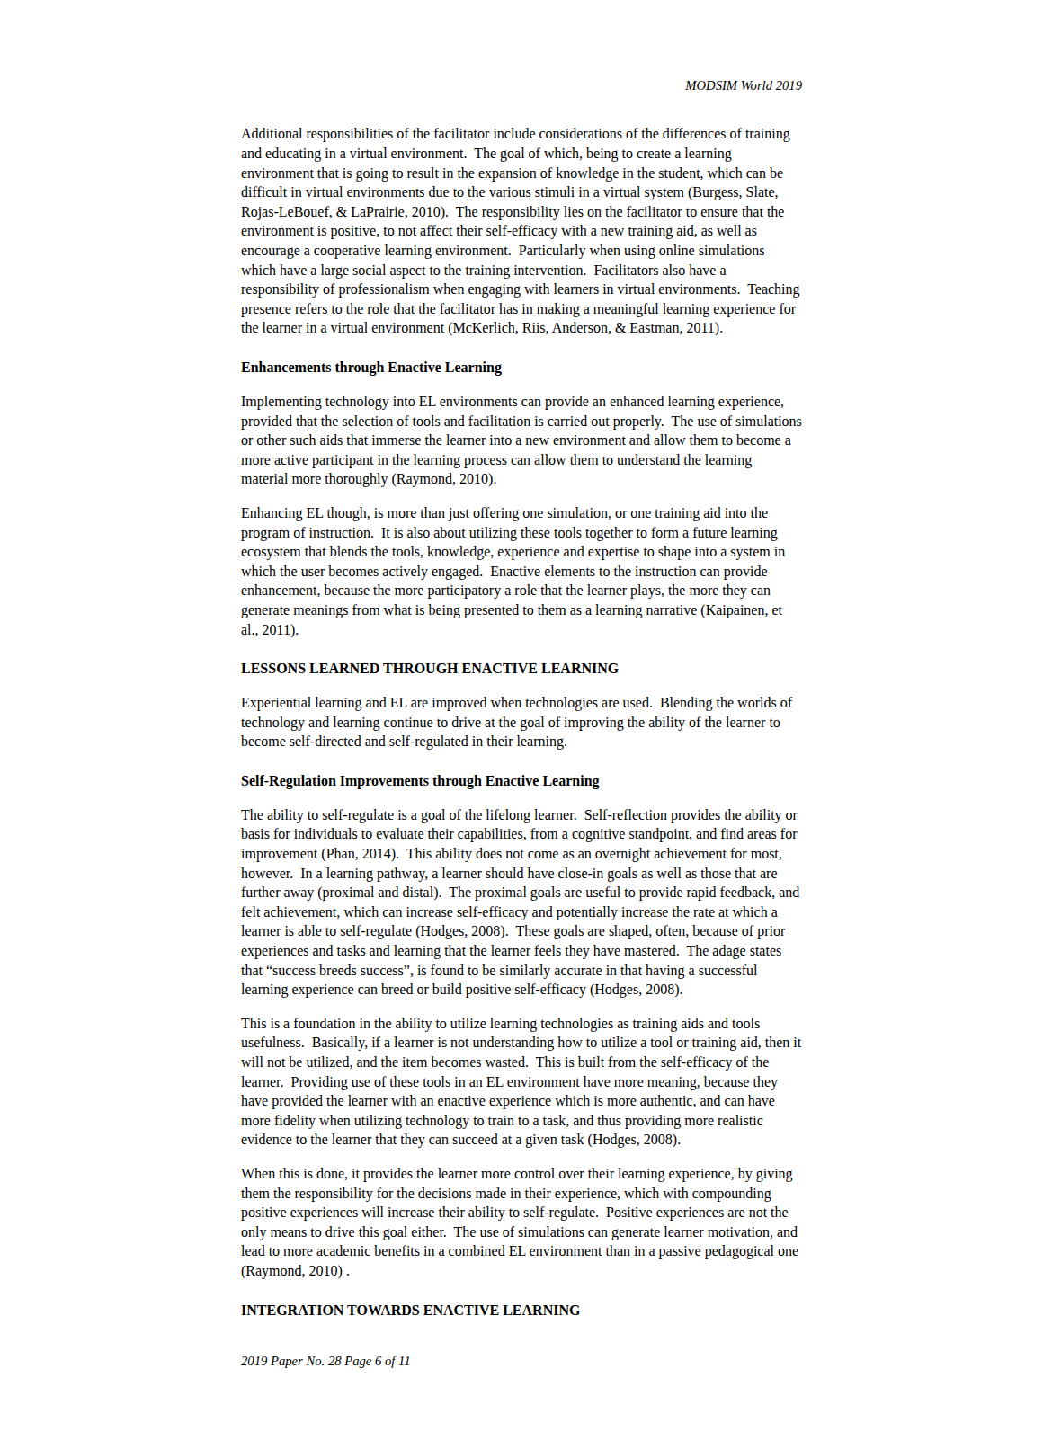MODSIM World 2019
Additional responsibilities of the facilitator include considerations of the differences of training and educating in a virtual environment. The goal of which, being to create a learning environment that is going to result in the expansion of knowledge in the student, which can be difficult in virtual environments due to the various stimuli in a virtual system (Burgess, Slate, Rojas-LeBouef, & LaPrairie, 2010). The responsibility lies on the facilitator to ensure that the environment is positive, to not affect their self-efficacy with a new training aid, as well as encourage a cooperative learning environment. Particularly when using online simulations which have a large social aspect to the training intervention. Facilitators also have a responsibility of professionalism when engaging with learners in virtual environments. Teaching presence refers to the role that the facilitator has in making a meaningful learning experience for the learner in a virtual environment (McKerlich, Riis, Anderson, & Eastman, 2011).
Enhancements through Enactive Learning
Implementing technology into EL environments can provide an enhanced learning experience, provided that the selection of tools and facilitation is carried out properly. The use of simulations or other such aids that immerse the learner into a new environment and allow them to become a more active participant in the learning process can allow them to understand the learning material more thoroughly (Raymond, 2010).
Enhancing EL though, is more than just offering one simulation, or one training aid into the program of instruction. It is also about utilizing these tools together to form a future learning ecosystem that blends the tools, knowledge, experience and expertise to shape into a system in which the user becomes actively engaged. Enactive elements to the instruction can provide enhancement, because the more participatory a role that the learner plays, the more they can generate meanings from what is being presented to them as a learning narrative (Kaipainen, et al., 2011).
Lessons Learned Through Enactive Learning
Experiential learning and EL are improved when technologies are used. Blending the worlds of technology and learning continue to drive at the goal of improving the ability of the learner to become self-directed and self-regulated in their learning.
Self-Regulation Improvements through Enactive Learning
The ability to self-regulate is a goal of the lifelong learner. Self-reflection provides the ability or basis for individuals to evaluate their capabilities, from a cognitive standpoint, and find areas for improvement (Phan, 2014). This ability does not come as an overnight achievement for most, however. In a learning pathway, a learner should have close-in goals as well as those that are further away (proximal and distal). The proximal goals are useful to provide rapid feedback, and felt achievement, which can increase self-efficacy and potentially increase the rate at which a learner is able to self-regulate (Hodges, 2008). These goals are shaped, often, because of prior experiences and tasks and learning that the learner feels they have mastered. The adage states that “success breeds success”, is found to be similarly accurate in that having a successful learning experience can breed or build positive self-efficacy (Hodges, 2008).
This is a foundation in the ability to utilize learning technologies as training aids and tools usefulness. Basically, if a learner is not understanding how to utilize a tool or training aid, then it will not be utilized, and the item becomes wasted. This is built from the self-efficacy of the learner. Providing use of these tools in an EL environment have more meaning, because they have provided the learner with an enactive experience which is more authentic, and can have more fidelity when utilizing technology to train to a task, and thus providing more realistic evidence to the learner that they can succeed at a given task (Hodges, 2008).
When this is done, it provides the learner more control over their learning experience, by giving them the responsibility for the decisions made in their experience, which with compounding positive experiences will increase their ability to self-regulate. Positive experiences are not the only means to drive this goal either. The use of simulations can generate learner motivation, and lead to more academic benefits in a combined EL environment than in a passive pedagogical one (Raymond, 2010) .
Integration Towards Enactive Learning
2019 Paper No. 28 Page 6 of 11